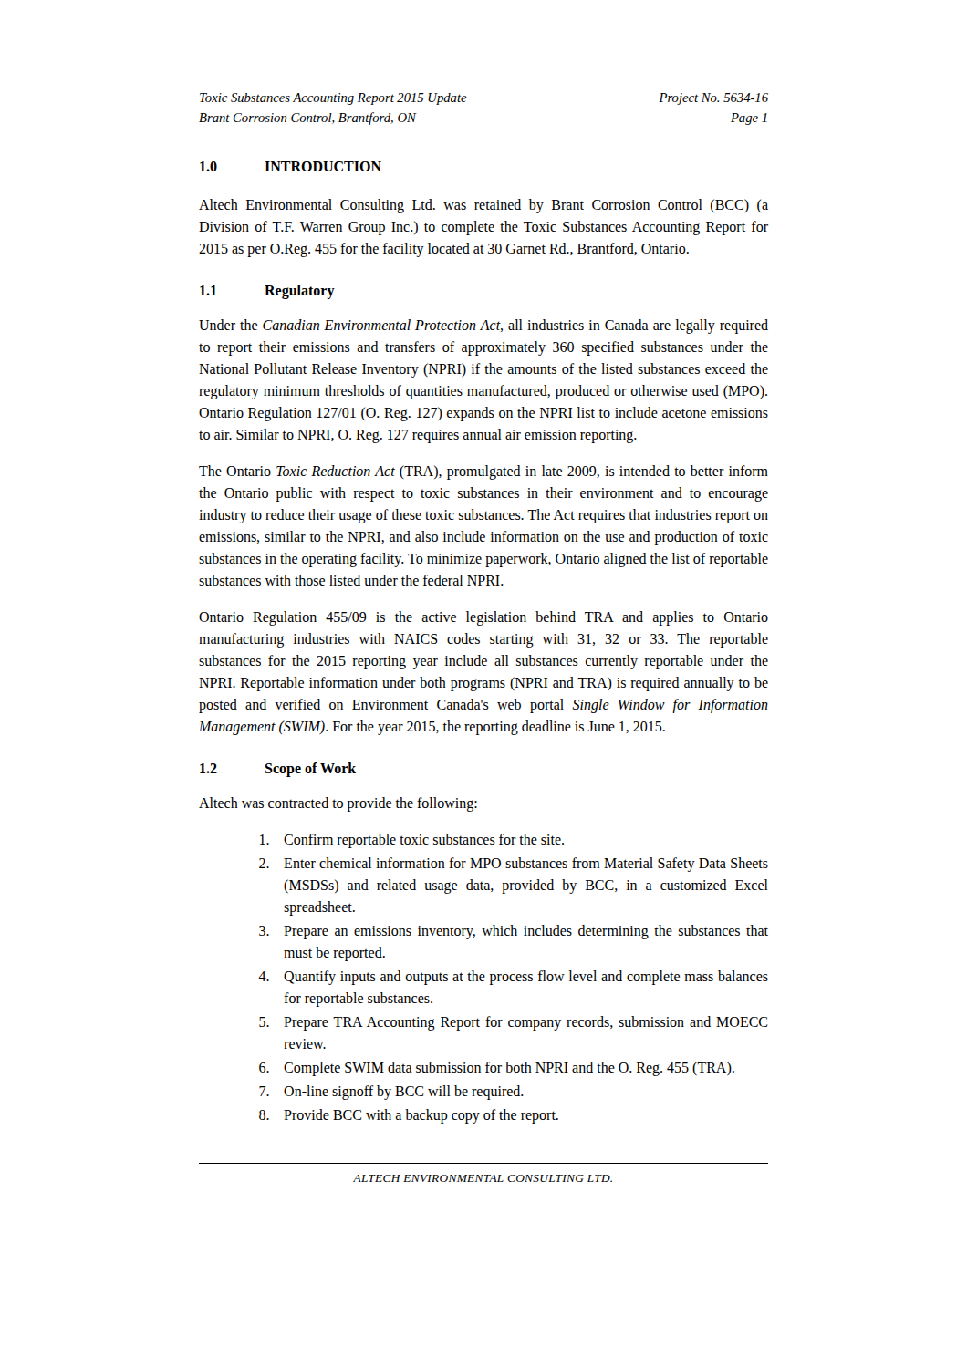Toxic Substances Accounting Report 2015 Update Project No. 5634-16
Brant Corrosion Control, Brantford, ON Page 1
1.0 Introduction
Altech Environmental Consulting Ltd. was retained by Brant Corrosion Control (BCC) (a Division of T.F. Warren Group Inc.) to complete the Toxic Substances Accounting Report for 2015 as per O.Reg. 455 for the facility located at 30 Garnet Rd., Brantford, Ontario.
1.1 Regulatory
Under the Canadian Environmental Protection Act, all industries in Canada are legally required to report their emissions and transfers of approximately 360 specified substances under the National Pollutant Release Inventory (NPRI) if the amounts of the listed substances exceed the regulatory minimum thresholds of quantities manufactured, produced or otherwise used (MPO). Ontario Regulation 127/01 (O. Reg. 127) expands on the NPRI list to include acetone emissions to air. Similar to NPRI, O. Reg. 127 requires annual air emission reporting.
The Ontario Toxic Reduction Act (TRA), promulgated in late 2009, is intended to better inform the Ontario public with respect to toxic substances in their environment and to encourage industry to reduce their usage of these toxic substances. The Act requires that industries report on emissions, similar to the NPRI, and also include information on the use and production of toxic substances in the operating facility. To minimize paperwork, Ontario aligned the list of reportable substances with those listed under the federal NPRI.
Ontario Regulation 455/09 is the active legislation behind TRA and applies to Ontario manufacturing industries with NAICS codes starting with 31, 32 or 33. The reportable substances for the 2015 reporting year include all substances currently reportable under the NPRI. Reportable information under both programs (NPRI and TRA) is required annually to be posted and verified on Environment Canada's web portal Single Window for Information Management (SWIM). For the year 2015, the reporting deadline is June 1, 2015.
1.2 Scope of Work
Altech was contracted to provide the following:
Confirm reportable toxic substances for the site.
Enter chemical information for MPO substances from Material Safety Data Sheets (MSDSs) and related usage data, provided by BCC, in a customized Excel spreadsheet.
Prepare an emissions inventory, which includes determining the substances that must be reported.
Quantify inputs and outputs at the process flow level and complete mass balances for reportable substances.
Prepare TRA Accounting Report for company records, submission and MOECC review.
Complete SWIM data submission for both NPRI and the O. Reg. 455 (TRA).
On-line signoff by BCC will be required.
Provide BCC with a backup copy of the report.
ALTECH ENVIRONMENTAL CONSULTING LTD.